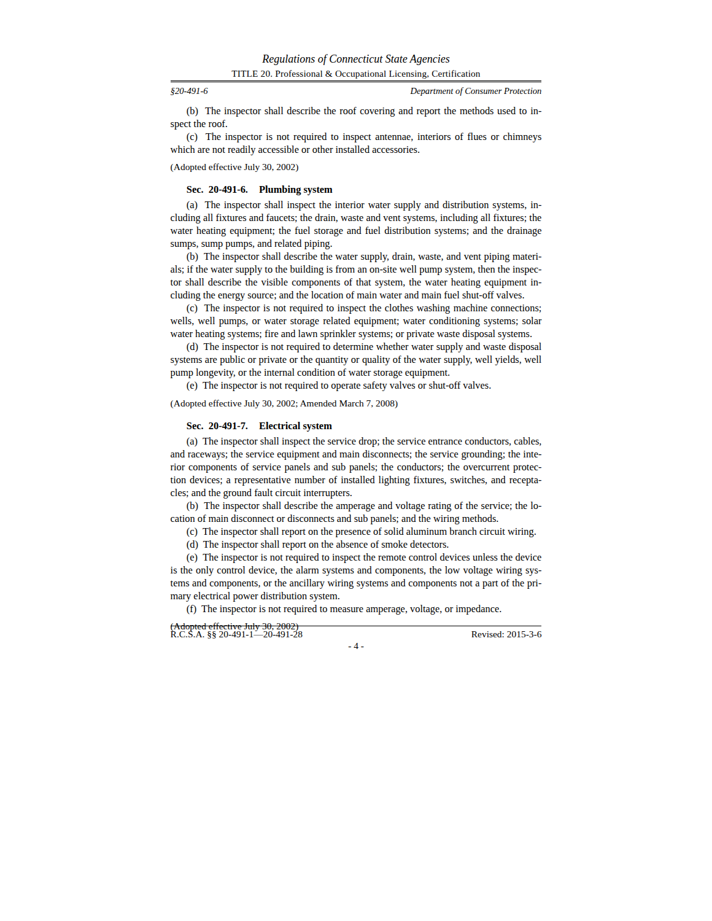Regulations of Connecticut State Agencies
TITLE 20. Professional & Occupational Licensing, Certification
§20-491-6 Department of Consumer Protection
(b) The inspector shall describe the roof covering and report the methods used to inspect the roof.
(c) The inspector is not required to inspect antennae, interiors of flues or chimneys which are not readily accessible or other installed accessories.
(Adopted effective July 30, 2002)
Sec. 20-491-6. Plumbing system
(a) The inspector shall inspect the interior water supply and distribution systems, including all fixtures and faucets; the drain, waste and vent systems, including all fixtures; the water heating equipment; the fuel storage and fuel distribution systems; and the drainage sumps, sump pumps, and related piping.
(b) The inspector shall describe the water supply, drain, waste, and vent piping materials; if the water supply to the building is from an on-site well pump system, then the inspector shall describe the visible components of that system, the water heating equipment including the energy source; and the location of main water and main fuel shut-off valves.
(c) The inspector is not required to inspect the clothes washing machine connections; wells, well pumps, or water storage related equipment; water conditioning systems; solar water heating systems; fire and lawn sprinkler systems; or private waste disposal systems.
(d) The inspector is not required to determine whether water supply and waste disposal systems are public or private or the quantity or quality of the water supply, well yields, well pump longevity, or the internal condition of water storage equipment.
(e) The inspector is not required to operate safety valves or shut-off valves.
(Adopted effective July 30, 2002; Amended March 7, 2008)
Sec. 20-491-7. Electrical system
(a) The inspector shall inspect the service drop; the service entrance conductors, cables, and raceways; the service equipment and main disconnects; the service grounding; the interior components of service panels and sub panels; the conductors; the overcurrent protection devices; a representative number of installed lighting fixtures, switches, and receptacles; and the ground fault circuit interrupters.
(b) The inspector shall describe the amperage and voltage rating of the service; the location of main disconnect or disconnects and sub panels; and the wiring methods.
(c) The inspector shall report on the presence of solid aluminum branch circuit wiring.
(d) The inspector shall report on the absence of smoke detectors.
(e) The inspector is not required to inspect the remote control devices unless the device is the only control device, the alarm systems and components, the low voltage wiring systems and components, or the ancillary wiring systems and components not a part of the primary electrical power distribution system.
(f) The inspector is not required to measure amperage, voltage, or impedance.
(Adopted effective July 30, 2002)
R.C.S.A. §§ 20-491-1—20-491-28 Revised: 2015-3-6
- 4 -